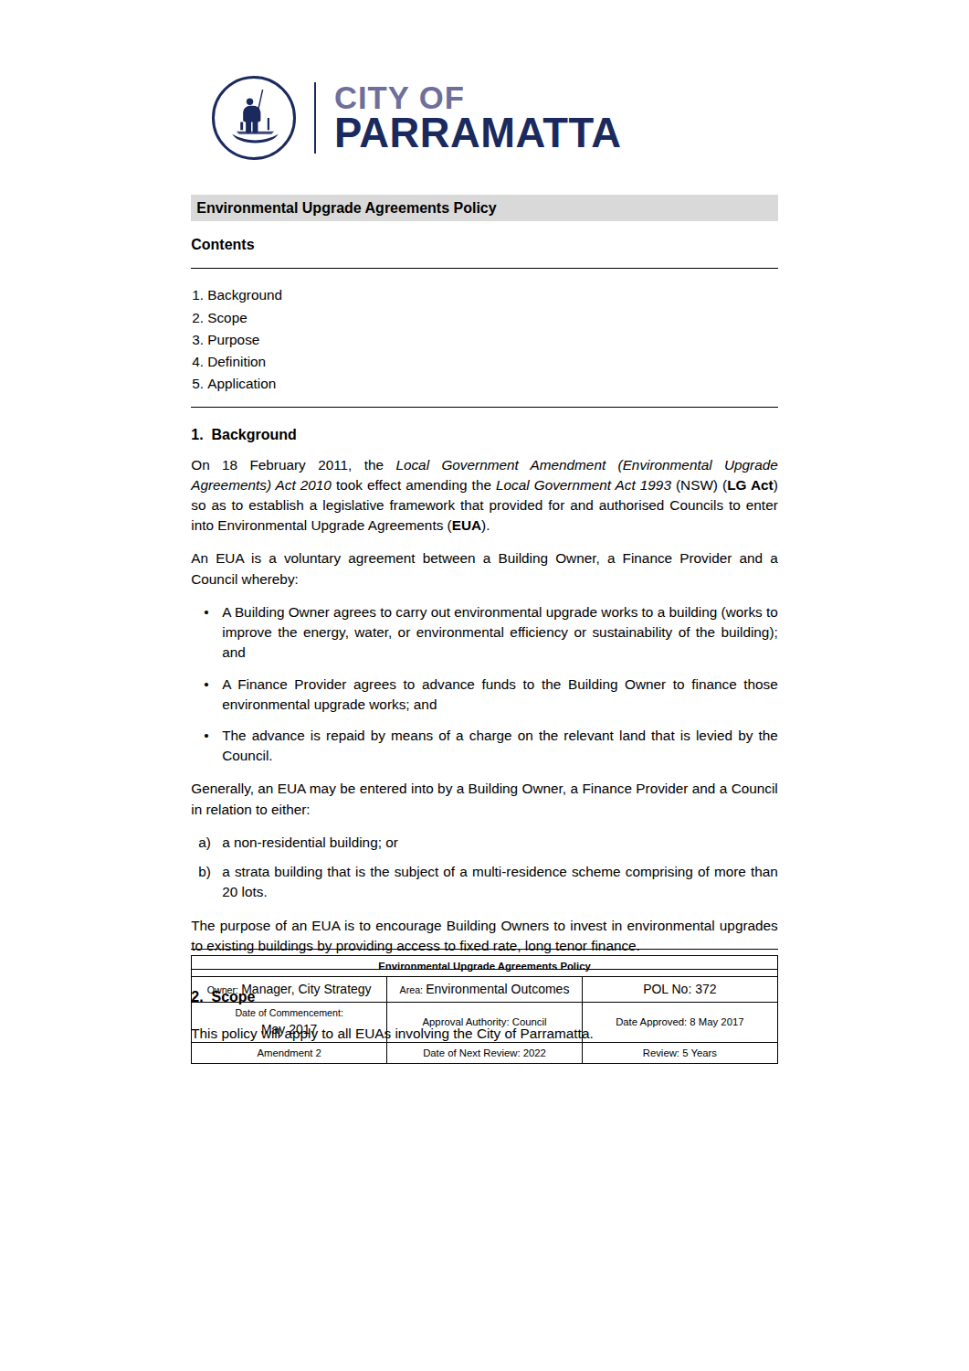CITY OF PARRAMATTA
Environmental Upgrade Agreements Policy
Contents
Background
Scope
Purpose
Definition
Application
1. Background
On 18 February 2011, the Local Government Amendment (Environmental Upgrade Agreements) Act 2010 took effect amending the Local Government Act 1993 (NSW) (LG Act) so as to establish a legislative framework that provided for and authorised Councils to enter into Environmental Upgrade Agreements (EUA).
An EUA is a voluntary agreement between a Building Owner, a Finance Provider and a Council whereby:
A Building Owner agrees to carry out environmental upgrade works to a building (works to improve the energy, water, or environmental efficiency or sustainability of the building); and
A Finance Provider agrees to advance funds to the Building Owner to finance those environmental upgrade works; and
The advance is repaid by means of a charge on the relevant land that is levied by the Council.
Generally, an EUA may be entered into by a Building Owner, a Finance Provider and a Council in relation to either:
a non-residential building; or
a strata building that is the subject of a multi-residence scheme comprising of more than 20 lots.
The purpose of an EUA is to encourage Building Owners to invest in environmental upgrades to existing buildings by providing access to fixed rate, long tenor finance.
2. Scope
This policy will apply to all EUAs involving the City of Parramatta.
| Environmental Upgrade Agreements Policy |
| Owner: Manager, City Strategy | Area: Environmental Outcomes | POL No: 372 |
| Date of Commencement: May 2017 | Approval Authority: Council | Date Approved: 8 May 2017 |
| Amendment 2 | Date of Next Review: 2022 | Review: 5 Years |